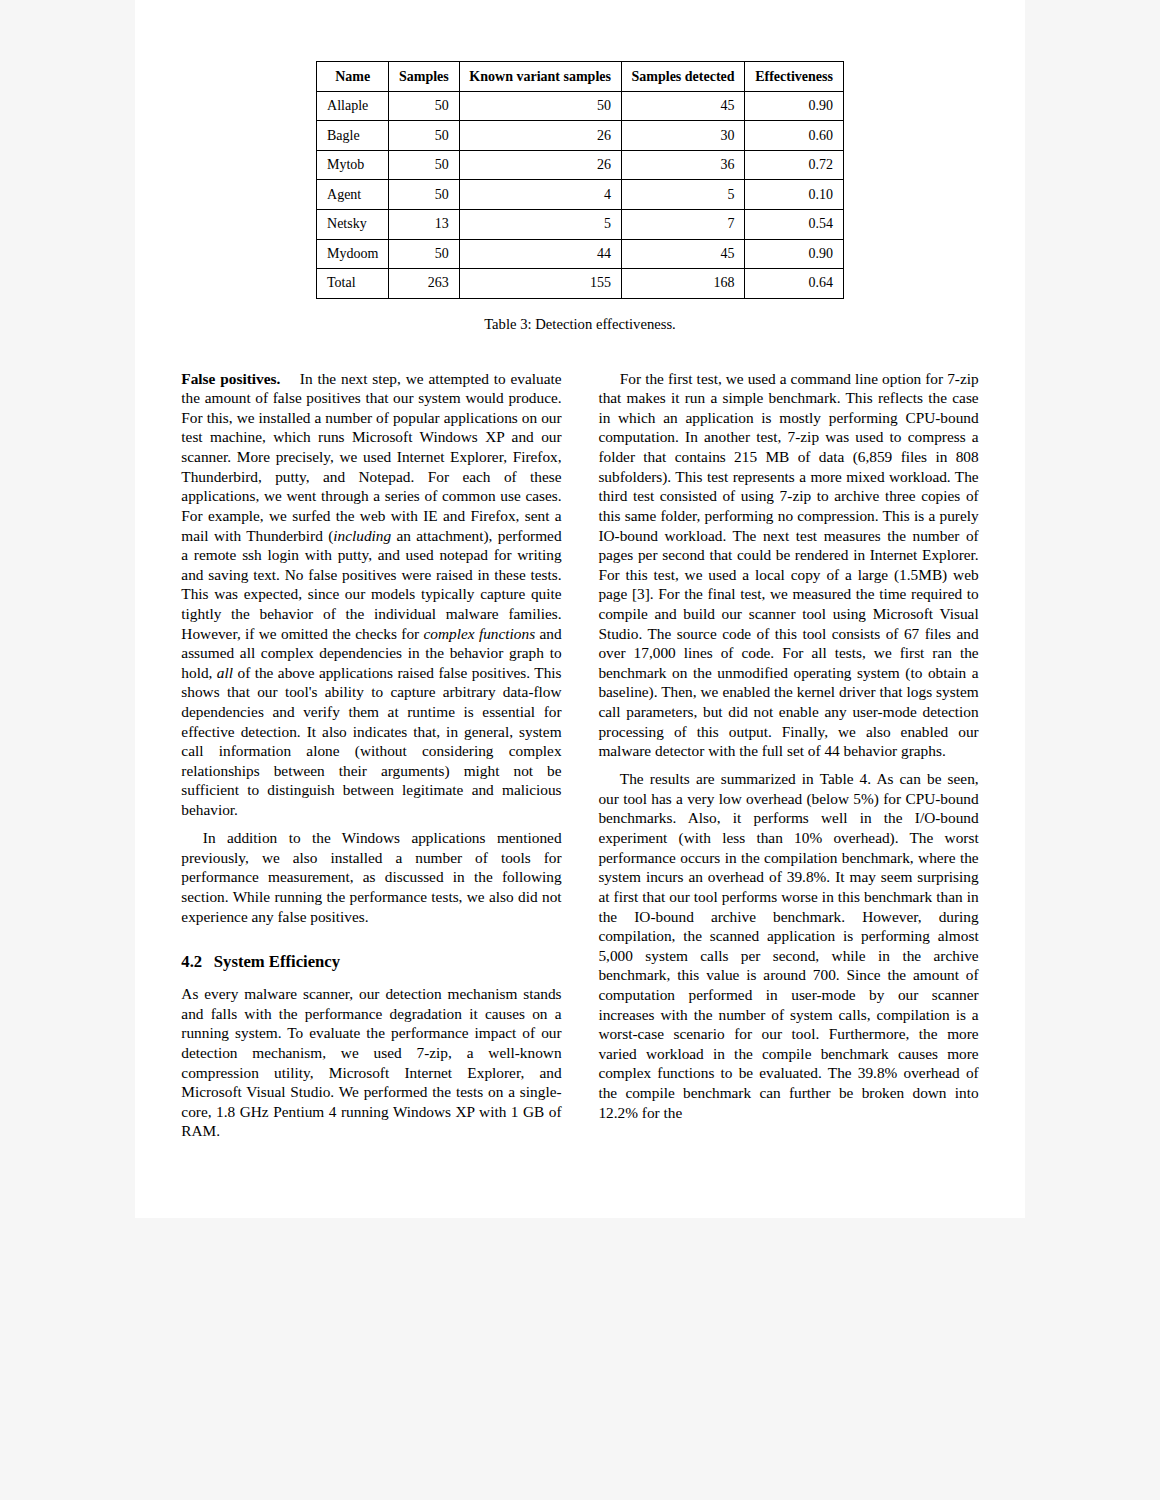| Name | Samples | Known variant samples | Samples detected | Effectiveness |
| --- | --- | --- | --- | --- |
| Allaple | 50 | 50 | 45 | 0.90 |
| Bagle | 50 | 26 | 30 | 0.60 |
| Mytob | 50 | 26 | 36 | 0.72 |
| Agent | 50 | 4 | 5 | 0.10 |
| Netsky | 13 | 5 | 7 | 0.54 |
| Mydoom | 50 | 44 | 45 | 0.90 |
| Total | 263 | 155 | 168 | 0.64 |
Table 3: Detection effectiveness.
False positives. In the next step, we attempted to evaluate the amount of false positives that our system would produce. For this, we installed a number of popular applications on our test machine, which runs Microsoft Windows XP and our scanner. More precisely, we used Internet Explorer, Firefox, Thunderbird, putty, and Notepad. For each of these applications, we went through a series of common use cases. For example, we surfed the web with IE and Firefox, sent a mail with Thunderbird (including an attachment), performed a remote ssh login with putty, and used notepad for writing and saving text. No false positives were raised in these tests. This was expected, since our models typically capture quite tightly the behavior of the individual malware families. However, if we omitted the checks for complex functions and assumed all complex dependencies in the behavior graph to hold, all of the above applications raised false positives. This shows that our tool's ability to capture arbitrary data-flow dependencies and verify them at runtime is essential for effective detection. It also indicates that, in general, system call information alone (without considering complex relationships between their arguments) might not be sufficient to distinguish between legitimate and malicious behavior.
In addition to the Windows applications mentioned previously, we also installed a number of tools for performance measurement, as discussed in the following section. While running the performance tests, we also did not experience any false positives.
4.2 System Efficiency
As every malware scanner, our detection mechanism stands and falls with the performance degradation it causes on a running system. To evaluate the performance impact of our detection mechanism, we used 7-zip, a well-known compression utility, Microsoft Internet Explorer, and Microsoft Visual Studio. We performed the tests on a single-core, 1.8 GHz Pentium 4 running Windows XP with 1 GB of RAM.
For the first test, we used a command line option for 7-zip that makes it run a simple benchmark. This reflects the case in which an application is mostly performing CPU-bound computation. In another test, 7-zip was used to compress a folder that contains 215 MB of data (6,859 files in 808 subfolders). This test represents a more mixed workload. The third test consisted of using 7-zip to archive three copies of this same folder, performing no compression. This is a purely IO-bound workload. The next test measures the number of pages per second that could be rendered in Internet Explorer. For this test, we used a local copy of a large (1.5MB) web page [3]. For the final test, we measured the time required to compile and build our scanner tool using Microsoft Visual Studio. The source code of this tool consists of 67 files and over 17,000 lines of code. For all tests, we first ran the benchmark on the unmodified operating system (to obtain a baseline). Then, we enabled the kernel driver that logs system call parameters, but did not enable any user-mode detection processing of this output. Finally, we also enabled our malware detector with the full set of 44 behavior graphs.
The results are summarized in Table 4. As can be seen, our tool has a very low overhead (below 5%) for CPU-bound benchmarks. Also, it performs well in the I/O-bound experiment (with less than 10% overhead). The worst performance occurs in the compilation benchmark, where the system incurs an overhead of 39.8%. It may seem surprising at first that our tool performs worse in this benchmark than in the IO-bound archive benchmark. However, during compilation, the scanned application is performing almost 5,000 system calls per second, while in the archive benchmark, this value is around 700. Since the amount of computation performed in user-mode by our scanner increases with the number of system calls, compilation is a worst-case scenario for our tool. Furthermore, the more varied workload in the compile benchmark causes more complex functions to be evaluated. The 39.8% overhead of the compile benchmark can further be broken down into 12.2% for the